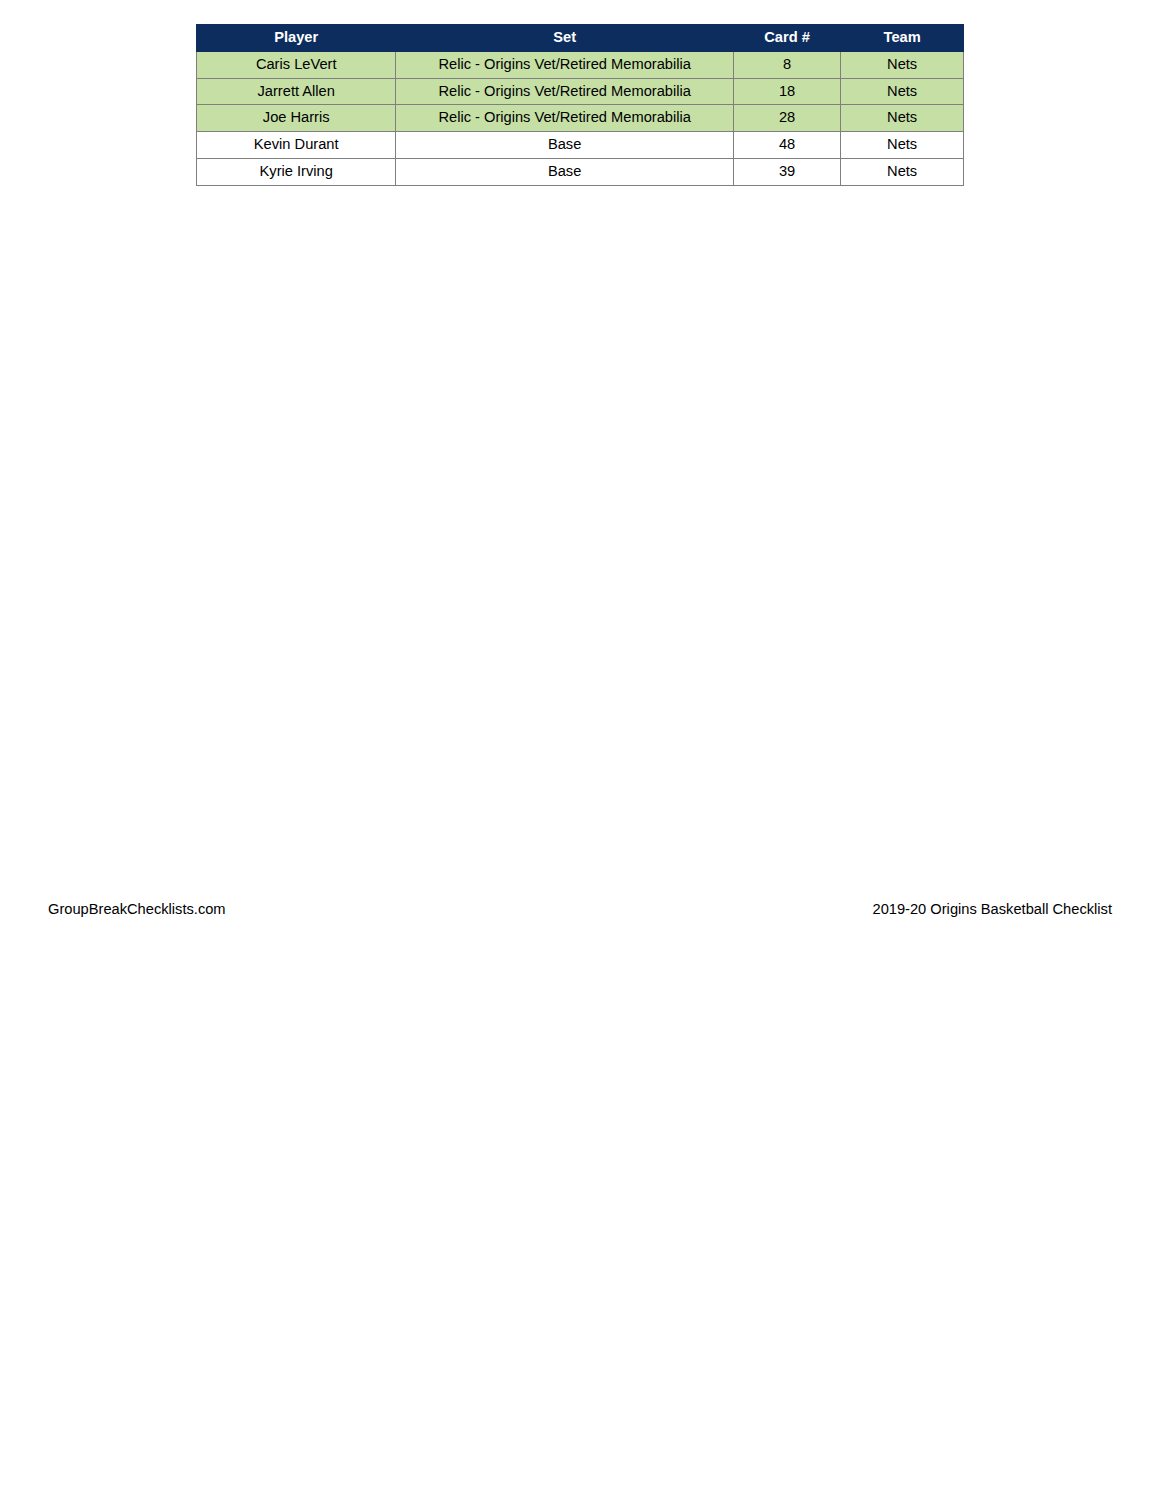| Player | Set | Card # | Team |
| --- | --- | --- | --- |
| Caris LeVert | Relic - Origins Vet/Retired Memorabilia | 8 | Nets |
| Jarrett Allen | Relic - Origins Vet/Retired Memorabilia | 18 | Nets |
| Joe Harris | Relic - Origins Vet/Retired Memorabilia | 28 | Nets |
| Kevin Durant | Base | 48 | Nets |
| Kyrie Irving | Base | 39 | Nets |
GroupBreakChecklists.com 2019-20 Origins Basketball Checklist